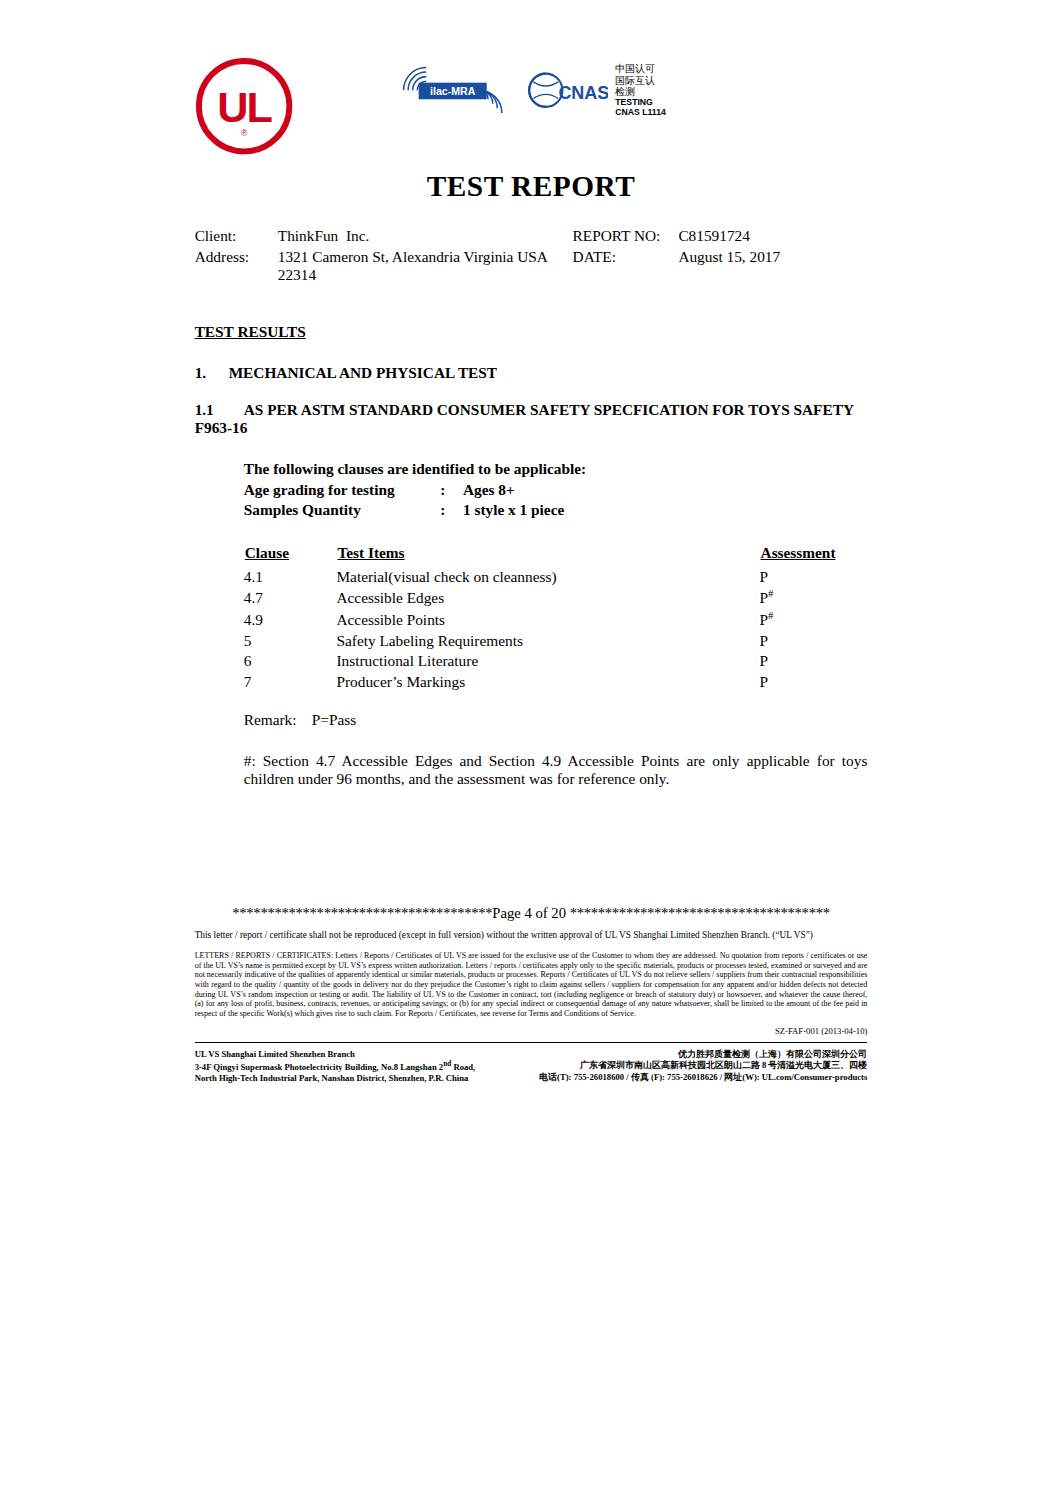UL ®
ilac-MRA
CNAS
中国认可
国际互认
检测
TESTING
CNAS L1114
TEST REPORT
| Client: | ThinkFun Inc. | REPORT NO: | C81591724 |
| Address: | 1321 Cameron St, Alexandria Virginia USA 22314 | DATE: | August 15, 2017 |
TEST RESULTS
1. MECHANICAL AND PHYSICAL TEST
1.1 AS PER ASTM STANDARD CONSUMER SAFETY SPECFICATION FOR TOYS SAFETY F963-16
The following clauses are identified to be applicable:
| Age grading for testing | : | Ages 8+ |
| Samples Quantity | : | 1 style x 1 piece |
| Clause | Test Items | Assessment |
| --- | --- | --- |
| 4.1 | Material(visual check on cleanness) | P |
| 4.7 | Accessible Edges | P # |
| 4.9 | Accessible Points | P # |
| 5 | Safety Labeling Requirements | P |
| 6 | Instructional Literature | P |
| 7 | Producer’s Markings | P |
Remark: P=Pass
#: Section 4.7 Accessible Edges and Section 4.9 Accessible Points are only applicable for toys children under 96 months, and the assessment was for reference only.
*************************************Page 4 of 20 *************************************
This letter / report / certificate shall not be reproduced (except in full version) without the written approval of UL VS Shanghai Limited Shenzhen Branch. (“UL VS”)
LETTERS / REPORTS / CERTIFICATES: Letters / Reports / Certificates of UL VS are issued for the exclusive use of the Customer to whom they are addressed. No quotation from reports / certificates or use of the UL VS’s name is permitted except by UL VS’s express written authorization. Letters / reports / certificates apply only to the specific materials, products or processes tested, examined or surveyed and are not necessarily indicative of the qualities of apparently identical or similar materials, products or processes. Reports / Certificates of UL VS do not relieve sellers / suppliers from their contractual responsibilities with regard to the quality / quantity of the goods in delivery nor do they prejudice the Customer’s right to claim against sellers / suppliers for compensation for any apparent and/or hidden defects not detected during UL VS’s random inspection or testing or audit. The liability of UL VS to the Customer in contract, tort (including negligence or breach of statutory duty) or howsoever, and whatever the cause thereof, (a) for any loss of profit, business, contracts, revenues, or anticipating savings; or (b) for any special indirect or consequential damage of any nature whatsoever, shall be limited to the amount of the fee paid in respect of the specific Work(s) which gives rise to such claim. For Reports / Certificates, see reverse for Terms and Conditions of Service.
SZ-FAF-001 (2013-04-10)
UL VS Shanghai Limited Shenzhen Branch
3-4F Qingyi Supermask Photoelectricity Building, No.8 Langshan 2nd Road,
North High-Tech Industrial Park, Nanshan District, Shenzhen, P.R. China
优力胜邦质量检测（上海）有限公司深圳分公司
广东省深圳市南山区高新科技园北区朗山二路 8 号清溢光电大厦三、四楼
电话(T): 755-26018600 / 传真 (F): 755-26018626 / 网址(W): UL.com/Consumer-products